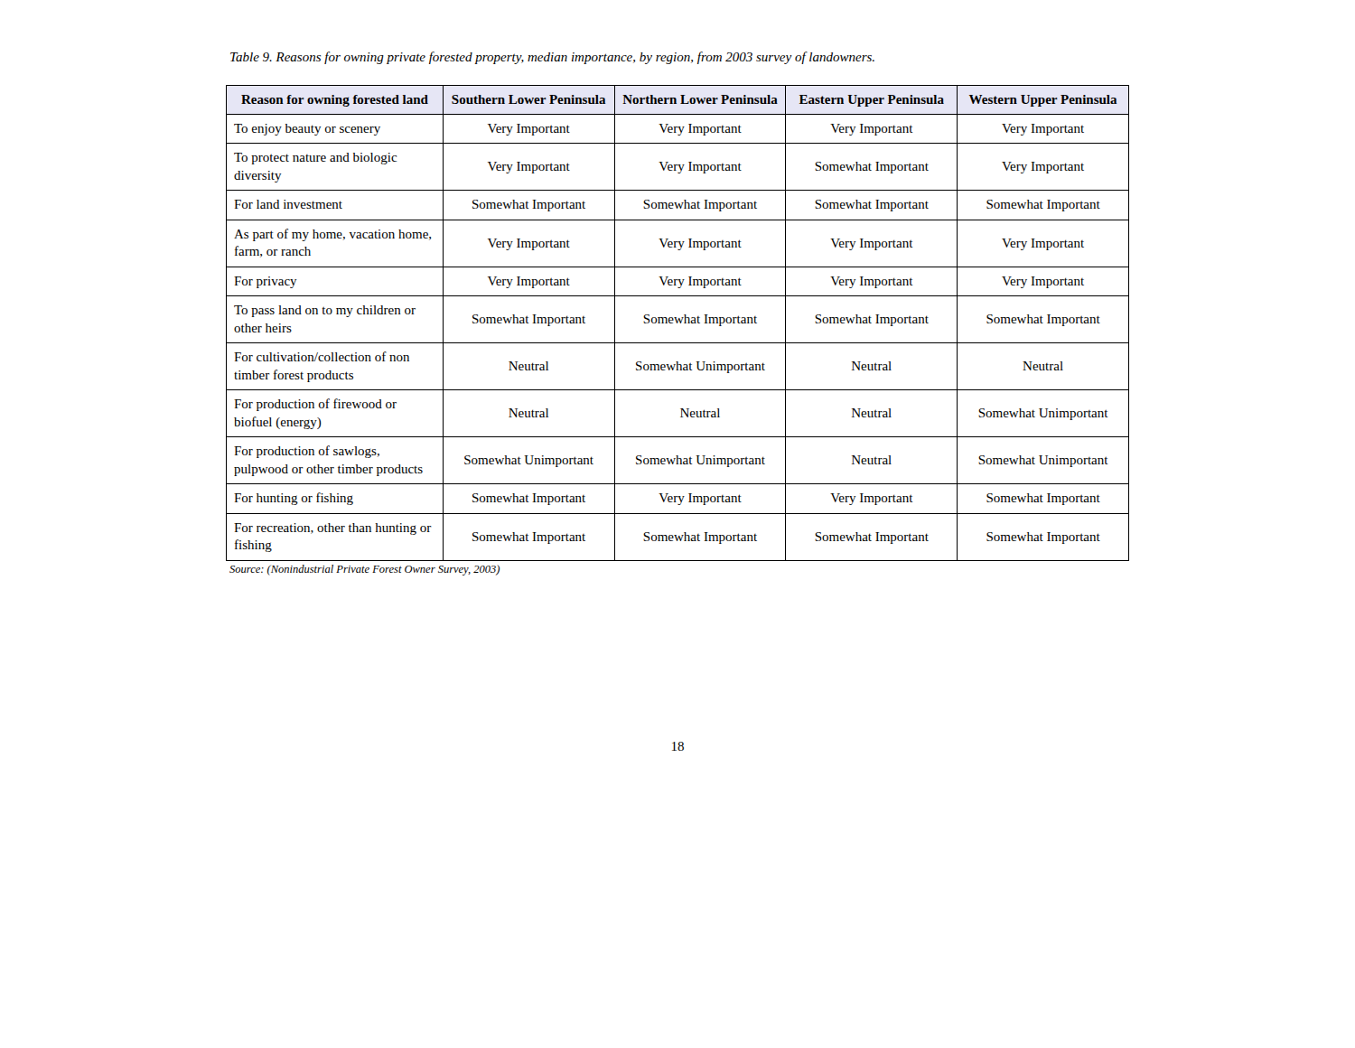Table 9. Reasons for owning private forested property, median importance, by region, from 2003 survey of landowners.
| Reason for owning forested land | Southern Lower Peninsula | Northern Lower Peninsula | Eastern Upper Peninsula | Western Upper Peninsula |
| --- | --- | --- | --- | --- |
| To enjoy beauty or scenery | Very Important | Very Important | Very Important | Very Important |
| To protect nature and biologic diversity | Very Important | Very Important | Somewhat Important | Very Important |
| For land investment | Somewhat Important | Somewhat Important | Somewhat Important | Somewhat Important |
| As part of my home, vacation home, farm, or ranch | Very Important | Very Important | Very Important | Very Important |
| For privacy | Very Important | Very Important | Very Important | Very Important |
| To pass land on to my children or other heirs | Somewhat Important | Somewhat Important | Somewhat Important | Somewhat Important |
| For cultivation/collection of non timber forest products | Neutral | Somewhat Unimportant | Neutral | Neutral |
| For production of firewood or biofuel (energy) | Neutral | Neutral | Neutral | Somewhat Unimportant |
| For production of sawlogs, pulpwood or other timber products | Somewhat Unimportant | Somewhat Unimportant | Neutral | Somewhat Unimportant |
| For hunting or fishing | Somewhat Important | Very Important | Very Important | Somewhat Important |
| For recreation, other than hunting or fishing | Somewhat Important | Somewhat Important | Somewhat Important | Somewhat Important |
Source: (Nonindustrial Private Forest Owner Survey, 2003)
18